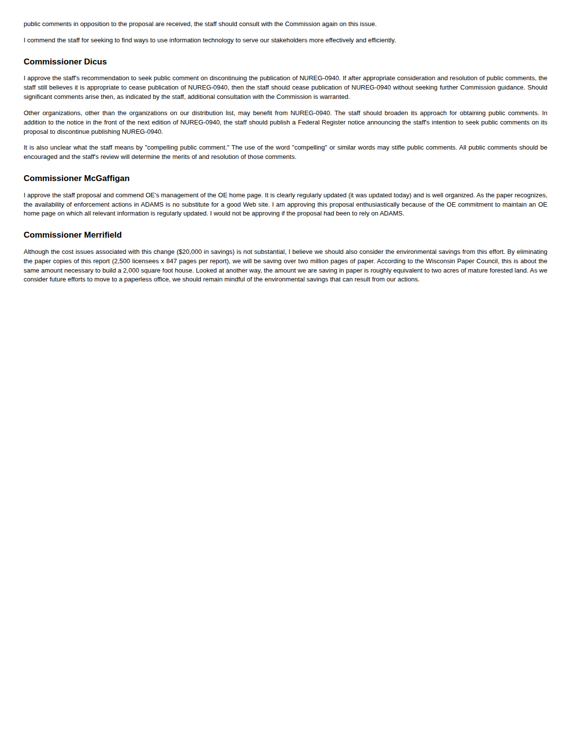public comments in opposition to the proposal are received, the staff should consult with the Commission again on this issue.
I commend the staff for seeking to find ways to use information technology to serve our stakeholders more effectively and efficiently.
Commissioner Dicus
I approve the staff's recommendation to seek public comment on discontinuing the publication of NUREG-0940. If after appropriate consideration and resolution of public comments, the staff still believes it is appropriate to cease publication of NUREG-0940, then the staff should cease publication of NUREG-0940 without seeking further Commission guidance. Should significant comments arise then, as indicated by the staff, additional consultation with the Commission is warranted.
Other organizations, other than the organizations on our distribution list, may benefit from NUREG-0940. The staff should broaden its approach for obtaining public comments. In addition to the notice in the front of the next edition of NUREG-0940, the staff should publish a Federal Register notice announcing the staff's intention to seek public comments on its proposal to discontinue publishing NUREG-0940.
It is also unclear what the staff means by "compelling public comment." The use of the word "compelling" or similar words may stifle public comments. All public comments should be encouraged and the staff's review will determine the merits of and resolution of those comments.
Commissioner McGaffigan
I approve the staff proposal and commend OE's management of the OE home page. It is clearly regularly updated (it was updated today) and is well organized. As the paper recognizes, the availability of enforcement actions in ADAMS is no substitute for a good Web site. I am approving this proposal enthusiastically because of the OE commitment to maintain an OE home page on which all relevant information is regularly updated. I would not be approving if the proposal had been to rely on ADAMS.
Commissioner Merrifield
Although the cost issues associated with this change ($20,000 in savings) is not substantial, I believe we should also consider the environmental savings from this effort. By eliminating the paper copies of this report (2,500 licensees x 847 pages per report), we will be saving over two million pages of paper. According to the Wisconsin Paper Council, this is about the same amount necessary to build a 2,000 square foot house. Looked at another way, the amount we are saving in paper is roughly equivalent to two acres of mature forested land. As we consider future efforts to move to a paperless office, we should remain mindful of the environmental savings that can result from our actions.